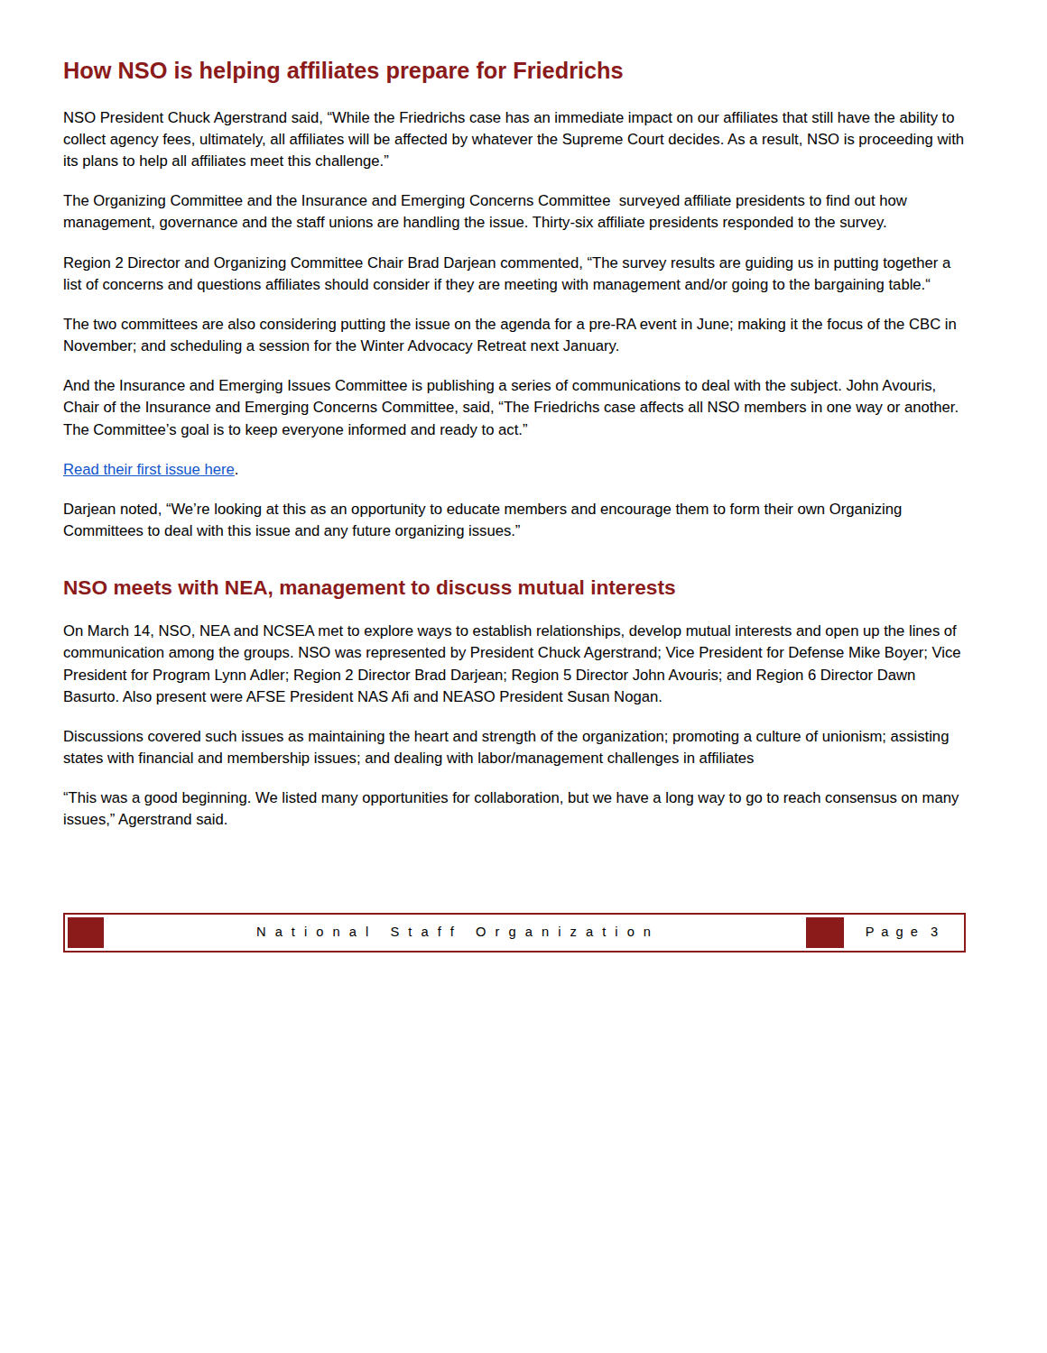How NSO is helping affiliates prepare for Friedrichs
NSO President Chuck Agerstrand said, “While the Friedrichs case has an immediate impact on our affiliates that still have the ability to collect agency fees, ultimately, all affiliates will be affected by whatever the Supreme Court decides. As a result, NSO is proceeding with its plans to help all affiliates meet this challenge.”
The Organizing Committee and the Insurance and Emerging Concerns Committee surveyed affiliate presidents to find out how management, governance and the staff unions are handling the issue. Thirty-six affiliate presidents responded to the survey.
Region 2 Director and Organizing Committee Chair Brad Darjean commented, “The survey results are guiding us in putting together a list of concerns and questions affiliates should consider if they are meeting with management and/or going to the bargaining table.“
The two committees are also considering putting the issue on the agenda for a pre-RA event in June; making it the focus of the CBC in November; and scheduling a session for the Winter Advocacy Retreat next January.
And the Insurance and Emerging Issues Committee is publishing a series of communications to deal with the subject. John Avouris, Chair of the Insurance and Emerging Concerns Committee, said, “The Friedrichs case affects all NSO members in one way or another. The Committee’s goal is to keep everyone informed and ready to act.”
Read their first issue here.
Darjean noted, “We’re looking at this as an opportunity to educate members and encourage them to form their own Organizing Committees to deal with this issue and any future organizing issues.”
NSO meets with NEA, management to discuss mutual interests
On March 14, NSO, NEA and NCSEA met to explore ways to establish relationships, develop mutual interests and open up the lines of communication among the groups. NSO was represented by President Chuck Agerstrand; Vice President for Defense Mike Boyer; Vice President for Program Lynn Adler; Region 2 Director Brad Darjean; Region 5 Director John Avouris; and Region 6 Director Dawn Basurto. Also present were AFSE President NAS Afi and NEASO President Susan Nogan.
Discussions covered such issues as maintaining the heart and strength of the organization; promoting a culture of unionism; assisting states with financial and membership issues; and dealing with labor/management challenges in affiliates
“This was a good beginning. We listed many opportunities for collaboration, but we have a long way to go to reach consensus on many issues,” Agerstrand said.
N a t i o n a l S t a f f O r g a n i z a t i o n
P a g e 3